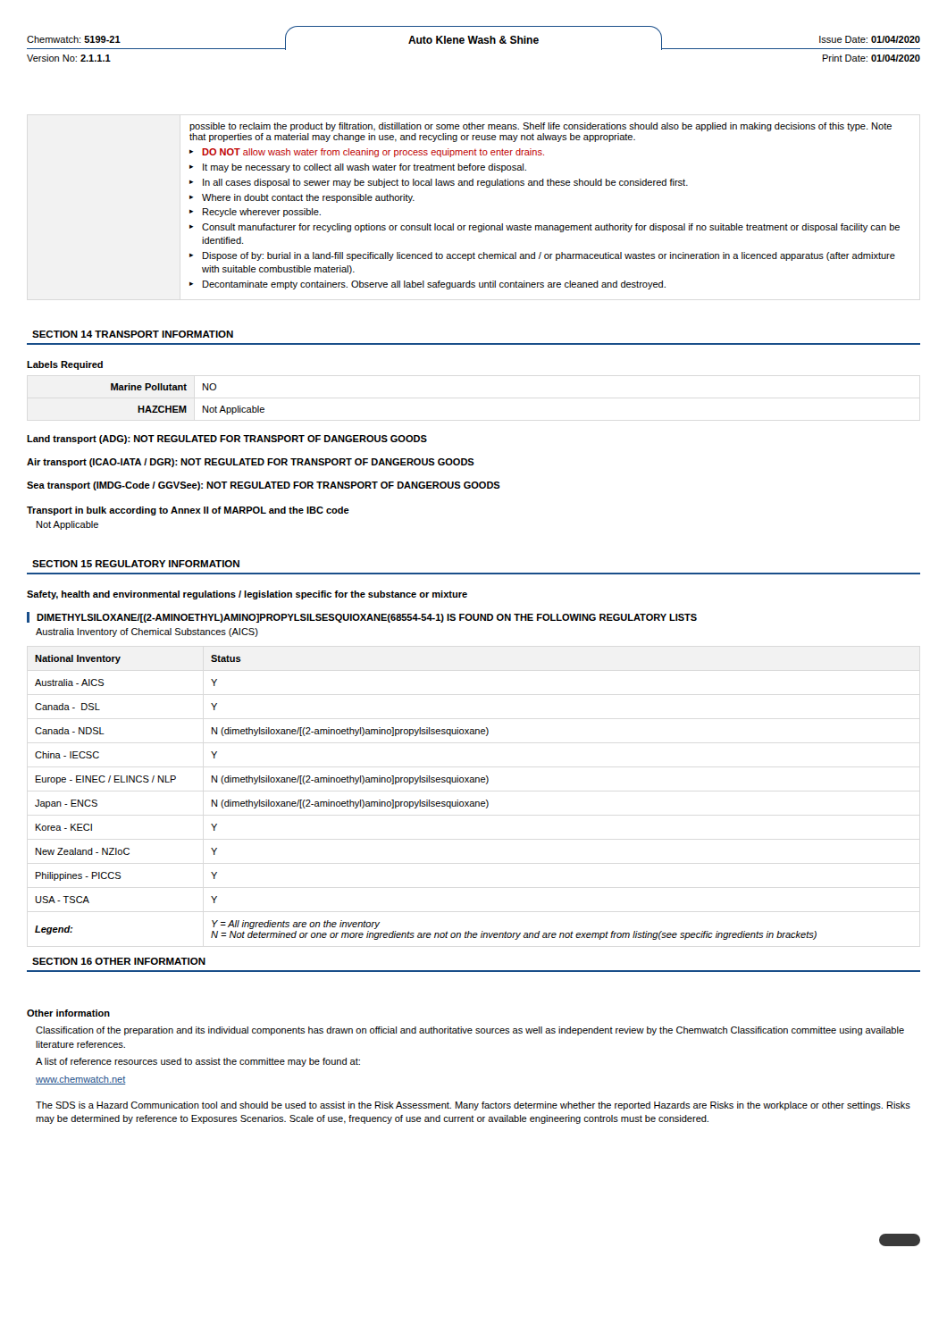Chemwatch: 5199-21
Page 8 of 9
Issue Date: 01/04/2020
Auto Klene Wash & Shine
Version No: 2.1.1.1
Print Date: 01/04/2020
possible to reclaim the product by filtration, distillation or some other means. Shelf life considerations should also be applied in making decisions of this type. Note that properties of a material may change in use, and recycling or reuse may not always be appropriate.
DO NOT allow wash water from cleaning or process equipment to enter drains.
It may be necessary to collect all wash water for treatment before disposal.
In all cases disposal to sewer may be subject to local laws and regulations and these should be considered first.
Where in doubt contact the responsible authority.
Recycle wherever possible.
Consult manufacturer for recycling options or consult local or regional waste management authority for disposal if no suitable treatment or disposal facility can be identified.
Dispose of by: burial in a land-fill specifically licenced to accept chemical and / or pharmaceutical wastes or incineration in a licenced apparatus (after admixture with suitable combustible material).
Decontaminate empty containers. Observe all label safeguards until containers are cleaned and destroyed.
SECTION 14 TRANSPORT INFORMATION
Labels Required
| Marine Pollutant | NO |
| HAZCHEM | Not Applicable |
Land transport (ADG): NOT REGULATED FOR TRANSPORT OF DANGEROUS GOODS
Air transport (ICAO-IATA / DGR): NOT REGULATED FOR TRANSPORT OF DANGEROUS GOODS
Sea transport (IMDG-Code / GGVSee): NOT REGULATED FOR TRANSPORT OF DANGEROUS GOODS
Transport in bulk according to Annex II of MARPOL and the IBC code
Not Applicable
SECTION 15 REGULATORY INFORMATION
Safety, health and environmental regulations / legislation specific for the substance or mixture
DIMETHYLSILOXANE/[(2-AMINOETHYL)AMINO]PROPYLSILSESQUIOXANE(68554-54-1) IS FOUND ON THE FOLLOWING REGULATORY LISTS
Australia Inventory of Chemical Substances (AICS)
| National Inventory | Status |
| --- | --- |
| Australia - AICS | Y |
| Canada - DSL | Y |
| Canada - NDSL | N (dimethylsiloxane/[(2-aminoethyl)amino]propylsilsesquioxane) |
| China - IECSC | Y |
| Europe - EINEC / ELINCS / NLP | N (dimethylsiloxane/[(2-aminoethyl)amino]propylsilsesquioxane) |
| Japan - ENCS | N (dimethylsiloxane/[(2-aminoethyl)amino]propylsilsesquioxane) |
| Korea - KECI | Y |
| New Zealand - NZIoC | Y |
| Philippines - PICCS | Y |
| USA - TSCA | Y |
| Legend: | Y = All ingredients are on the inventory N = Not determined or one or more ingredients are not on the inventory and are not exempt from listing(see specific ingredients in brackets) |
SECTION 16 OTHER INFORMATION
Other information
Classification of the preparation and its individual components has drawn on official and authoritative sources as well as independent review by the Chemwatch Classification committee using available literature references.
A list of reference resources used to assist the committee may be found at:
www.chemwatch.net
The SDS is a Hazard Communication tool and should be used to assist in the Risk Assessment. Many factors determine whether the reported Hazards are Risks in the workplace or other settings. Risks may be determined by reference to Exposures Scenarios. Scale of use, frequency of use and current or available engineering controls must be considered.